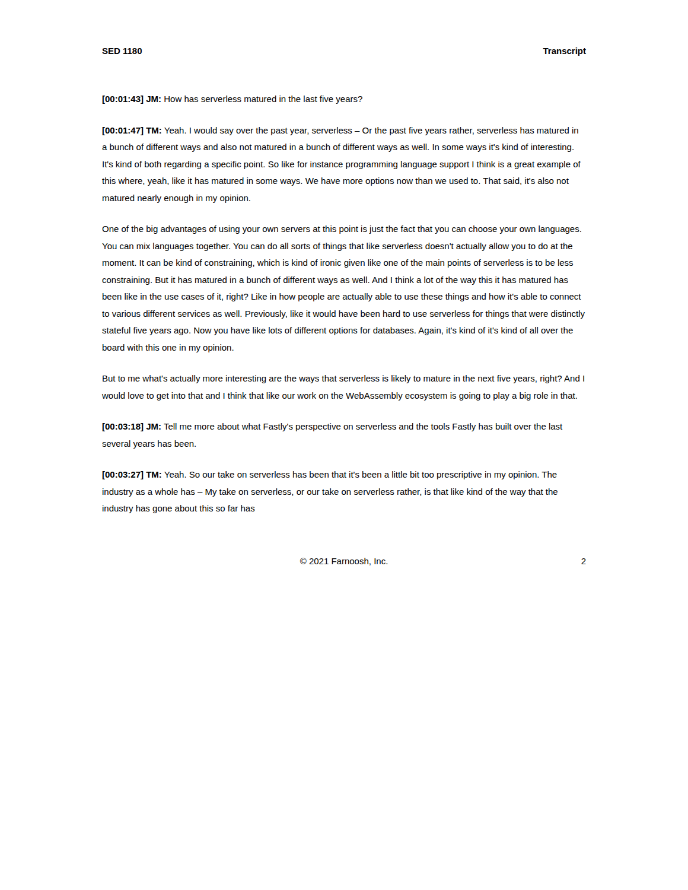SED 1180 Transcript
[00:01:43] JM: How has serverless matured in the last five years?
[00:01:47] TM: Yeah. I would say over the past year, serverless – Or the past five years rather, serverless has matured in a bunch of different ways and also not matured in a bunch of different ways as well. In some ways it's kind of interesting. It's kind of both regarding a specific point. So like for instance programming language support I think is a great example of this where, yeah, like it has matured in some ways. We have more options now than we used to. That said, it's also not matured nearly enough in my opinion.
One of the big advantages of using your own servers at this point is just the fact that you can choose your own languages. You can mix languages together. You can do all sorts of things that like serverless doesn't actually allow you to do at the moment. It can be kind of constraining, which is kind of ironic given like one of the main points of serverless is to be less constraining. But it has matured in a bunch of different ways as well. And I think a lot of the way this it has matured has been like in the use cases of it, right? Like in how people are actually able to use these things and how it's able to connect to various different services as well. Previously, like it would have been hard to use serverless for things that were distinctly stateful five years ago. Now you have like lots of different options for databases. Again, it's kind of it's kind of all over the board with this one in my opinion.
But to me what's actually more interesting are the ways that serverless is likely to mature in the next five years, right? And I would love to get into that and I think that like our work on the WebAssembly ecosystem is going to play a big role in that.
[00:03:18] JM: Tell me more about what Fastly's perspective on serverless and the tools Fastly has built over the last several years has been.
[00:03:27] TM: Yeah. So our take on serverless has been that it's been a little bit too prescriptive in my opinion. The industry as a whole has – My take on serverless, or our take on serverless rather, is that like kind of the way that the industry has gone about this so far has
© 2021 Farnoosh, Inc. 2